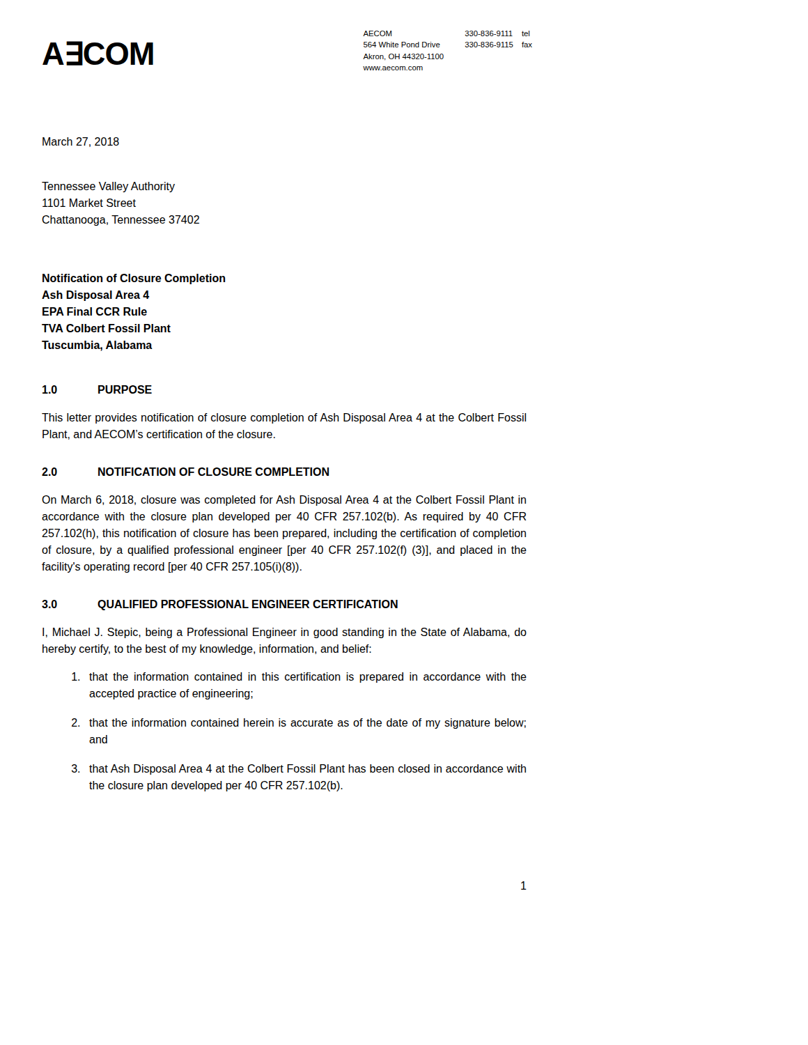A∃COM
| AECOM | 330-836-9111 | tel |
| 564 White Pond Drive | 330-836-9115 | fax |
| Akron, OH 44320-1100 | | |
| www.aecom.com | | |
March 27, 2018
Tennessee Valley Authority
1101 Market Street
Chattanooga, Tennessee 37402
Notification of Closure Completion
Ash Disposal Area 4
EPA Final CCR Rule
TVA Colbert Fossil Plant
Tuscumbia, Alabama
1.0 PURPOSE
This letter provides notification of closure completion of Ash Disposal Area 4 at the Colbert Fossil Plant, and AECOM’s certification of the closure.
2.0 NOTIFICATION OF CLOSURE COMPLETION
On March 6, 2018, closure was completed for Ash Disposal Area 4 at the Colbert Fossil Plant in accordance with the closure plan developed per 40 CFR 257.102(b). As required by 40 CFR 257.102(h), this notification of closure has been prepared, including the certification of completion of closure, by a qualified professional engineer [per 40 CFR 257.102(f) (3)], and placed in the facility's operating record [per 40 CFR 257.105(i)(8)).
3.0 QUALIFIED PROFESSIONAL ENGINEER CERTIFICATION
I, Michael J. Stepic, being a Professional Engineer in good standing in the State of Alabama, do hereby certify, to the best of my knowledge, information, and belief:
that the information contained in this certification is prepared in accordance with the accepted practice of engineering;
that the information contained herein is accurate as of the date of my signature below; and
that Ash Disposal Area 4 at the Colbert Fossil Plant has been closed in accordance with the closure plan developed per 40 CFR 257.102(b).
1